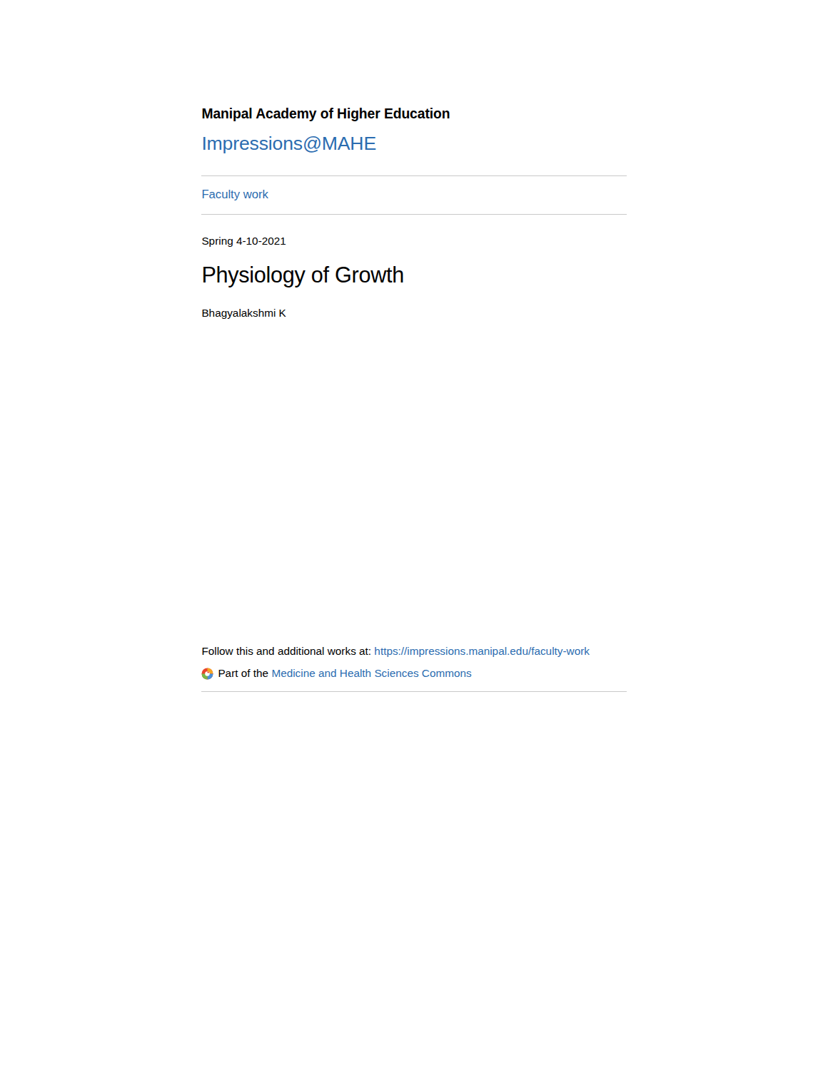Manipal Academy of Higher Education
Impressions@MAHE
Faculty work
Spring 4-10-2021
Physiology of Growth
Bhagyalakshmi K
Follow this and additional works at: https://impressions.manipal.edu/faculty-work
Part of the Medicine and Health Sciences Commons